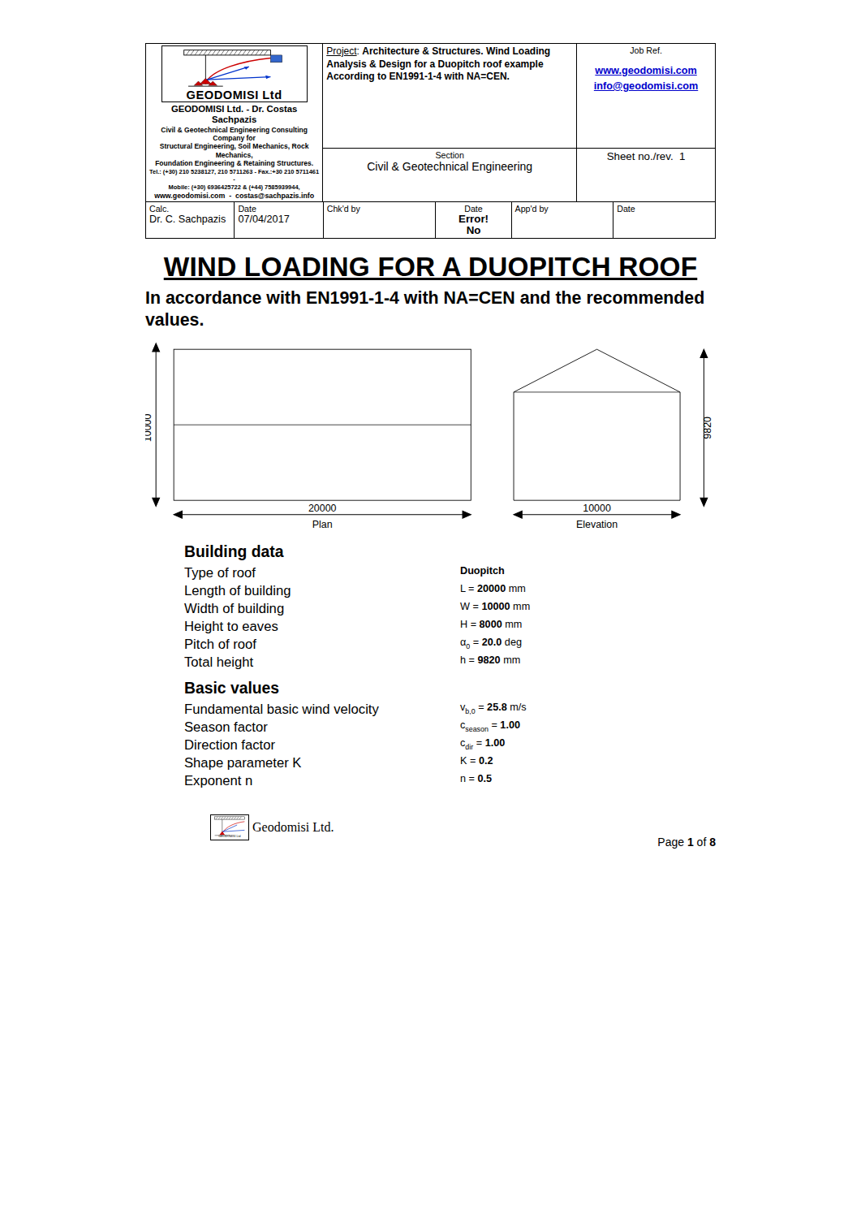| GEODOMISI Ltd GEODOMISI Ltd. - Dr. Costas Sachpazis Civil & Geotechnical Engineering Consulting Company for Structural Engineering, Soil Mechanics, Rock Mechanics, Foundation Engineering & Retaining Structures. Tel.: (+30) 210 5238127, 210 5711263 - Fax.:+30 210 5711461 - Mobile: (+30) 6936425722 & (+44) 7585939944, www.geodomisi.com - costas@sachpazis.info | Project : Architecture & Structures. Wind Loading Analysis & Design for a Duopitch roof example According to EN1991-1-4 with NA=CEN. | Job Ref. www.geodomisi.com info@geodomisi.com |
| Section Civil & Geotechnical Engineering | Sheet no./rev. 1 |
| Calc. Dr. C. Sachpazis | Date 07/04/2017 | Chk'd by | Date Error! No | App'd by | Date |
WIND LOADING FOR A DUOPITCH ROOF
In accordance with EN1991-1-4 with NA=CEN and the recommended values.
10000 20000 Plan 9820 10000 Elevation
Building data
| Type of roof | Duopitch |
| Length of building | L = 20000 mm |
| Width of building | W = 10000 mm |
| Height to eaves | H = 8000 mm |
| Pitch of roof | α 0 = 20.0 deg |
| Total height | h = 9820 mm |
Basic values
| Fundamental basic wind velocity | v b,0 = 25.8 m/s |
| Season factor | c season = 1.00 |
| Direction factor | c dir = 1.00 |
| Shape parameter K | K = 0.2 |
| Exponent n | n = 0.5 |
GEODOMISI Ltd
Geodomisi Ltd.
Page 1 of 8